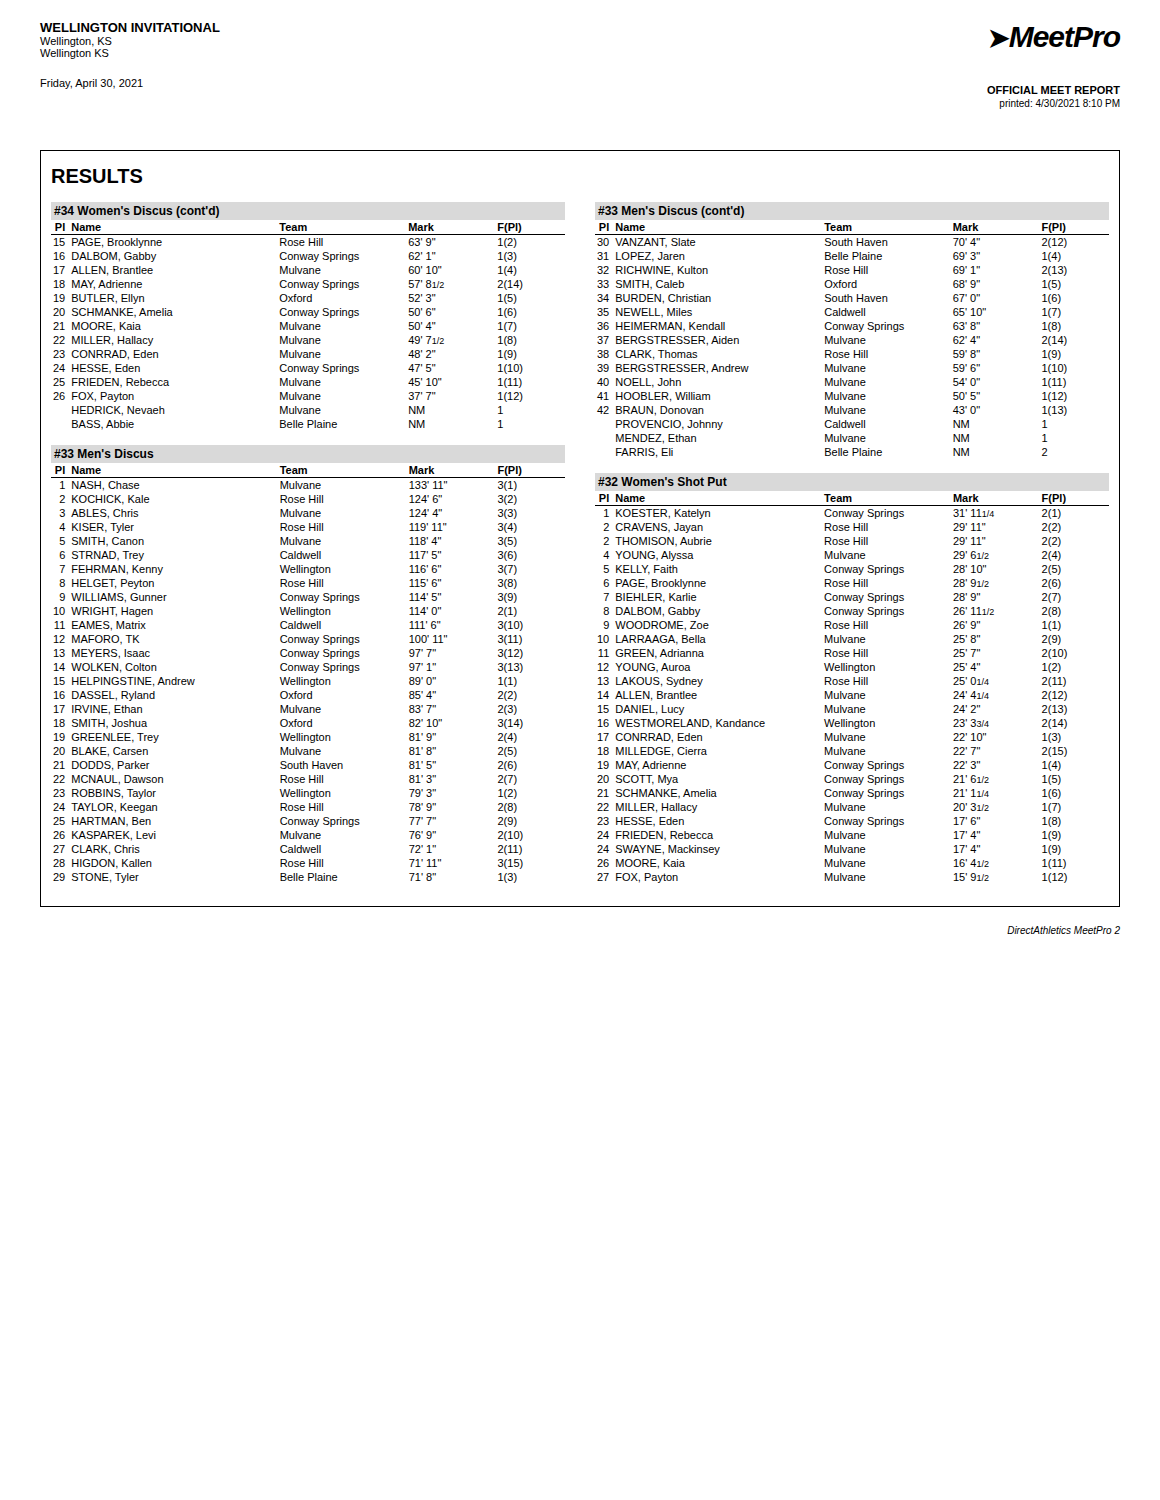WELLINGTON INVITATIONAL
Wellington, KS
Wellington KS
Friday, April 30, 2021
➤MeetPro
OFFICIAL MEET REPORT
printed: 4/30/2021 8:10 PM
RESULTS
#34 Women's Discus (cont'd)
| Pl | Name | Team | Mark | F(Pl) |
| --- | --- | --- | --- | --- |
| 15 | PAGE, Brooklynne | Rose Hill | 63' 9" | 1(2) |
| 16 | DALBOM, Gabby | Conway Springs | 62' 1" | 1(3) |
| 17 | ALLEN, Brantlee | Mulvane | 60' 10" | 1(4) |
| 18 | MAY, Adrienne | Conway Springs | 57' 8 1/2 | 2(14) |
| 19 | BUTLER, Ellyn | Oxford | 52' 3" | 1(5) |
| 20 | SCHMANKE, Amelia | Conway Springs | 50' 6" | 1(6) |
| 21 | MOORE, Kaia | Mulvane | 50' 4" | 1(7) |
| 22 | MILLER, Hallacy | Mulvane | 49' 7 1/2 | 1(8) |
| 23 | CONRRAD, Eden | Mulvane | 48' 2" | 1(9) |
| 24 | HESSE, Eden | Conway Springs | 47' 5" | 1(10) |
| 25 | FRIEDEN, Rebecca | Mulvane | 45' 10" | 1(11) |
| 26 | FOX, Payton | Mulvane | 37' 7" | 1(12) |
| | HEDRICK, Nevaeh | Mulvane | NM | 1 |
| | BASS, Abbie | Belle Plaine | NM | 1 |
#33 Men's Discus
| Pl | Name | Team | Mark | F(Pl) |
| --- | --- | --- | --- | --- |
| 1 | NASH, Chase | Mulvane | 133' 11" | 3(1) |
| 2 | KOCHICK, Kale | Rose Hill | 124' 6" | 3(2) |
| 3 | ABLES, Chris | Mulvane | 124' 4" | 3(3) |
| 4 | KISER, Tyler | Rose Hill | 119' 11" | 3(4) |
| 5 | SMITH, Canon | Mulvane | 118' 4" | 3(5) |
| 6 | STRNAD, Trey | Caldwell | 117' 5" | 3(6) |
| 7 | FEHRMAN, Kenny | Wellington | 116' 6" | 3(7) |
| 8 | HELGET, Peyton | Rose Hill | 115' 6" | 3(8) |
| 9 | WILLIAMS, Gunner | Conway Springs | 114' 5" | 3(9) |
| 10 | WRIGHT, Hagen | Wellington | 114' 0" | 2(1) |
| 11 | EAMES, Matrix | Caldwell | 111' 6" | 3(10) |
| 12 | MAFORO, TK | Conway Springs | 100' 11" | 3(11) |
| 13 | MEYERS, Isaac | Conway Springs | 97' 7" | 3(12) |
| 14 | WOLKEN, Colton | Conway Springs | 97' 1" | 3(13) |
| 15 | HELPINGSTINE, Andrew | Wellington | 89' 0" | 1(1) |
| 16 | DASSEL, Ryland | Oxford | 85' 4" | 2(2) |
| 17 | IRVINE, Ethan | Mulvane | 83' 7" | 2(3) |
| 18 | SMITH, Joshua | Oxford | 82' 10" | 3(14) |
| 19 | GREENLEE, Trey | Wellington | 81' 9" | 2(4) |
| 20 | BLAKE, Carsen | Mulvane | 81' 8" | 2(5) |
| 21 | DODDS, Parker | South Haven | 81' 5" | 2(6) |
| 22 | MCNAUL, Dawson | Rose Hill | 81' 3" | 2(7) |
| 23 | ROBBINS, Taylor | Wellington | 79' 3" | 1(2) |
| 24 | TAYLOR, Keegan | Rose Hill | 78' 9" | 2(8) |
| 25 | HARTMAN, Ben | Conway Springs | 77' 7" | 2(9) |
| 26 | KASPAREK, Levi | Mulvane | 76' 9" | 2(10) |
| 27 | CLARK, Chris | Caldwell | 72' 1" | 2(11) |
| 28 | HIGDON, Kallen | Rose Hill | 71' 11" | 3(15) |
| 29 | STONE, Tyler | Belle Plaine | 71' 8" | 1(3) |
#33 Men's Discus (cont'd)
| Pl | Name | Team | Mark | F(Pl) |
| --- | --- | --- | --- | --- |
| 30 | VANZANT, Slate | South Haven | 70' 4" | 2(12) |
| 31 | LOPEZ, Jaren | Belle Plaine | 69' 3" | 1(4) |
| 32 | RICHWINE, Kulton | Rose Hill | 69' 1" | 2(13) |
| 33 | SMITH, Caleb | Oxford | 68' 9" | 1(5) |
| 34 | BURDEN, Christian | South Haven | 67' 0" | 1(6) |
| 35 | NEWELL, Miles | Caldwell | 65' 10" | 1(7) |
| 36 | HEIMERMAN, Kendall | Conway Springs | 63' 8" | 1(8) |
| 37 | BERGSTRESSER, Aiden | Mulvane | 62' 4" | 2(14) |
| 38 | CLARK, Thomas | Rose Hill | 59' 8" | 1(9) |
| 39 | BERGSTRESSER, Andrew | Mulvane | 59' 6" | 1(10) |
| 40 | NOELL, John | Mulvane | 54' 0" | 1(11) |
| 41 | HOOBLER, William | Mulvane | 50' 5" | 1(12) |
| 42 | BRAUN, Donovan | Mulvane | 43' 0" | 1(13) |
| | PROVENCIO, Johnny | Caldwell | NM | 1 |
| | MENDEZ, Ethan | Mulvane | NM | 1 |
| | FARRIS, Eli | Belle Plaine | NM | 2 |
#32 Women's Shot Put
| Pl | Name | Team | Mark | F(Pl) |
| --- | --- | --- | --- | --- |
| 1 | KOESTER, Katelyn | Conway Springs | 31' 11 1/4 | 2(1) |
| 2 | CRAVENS, Jayan | Rose Hill | 29' 11" | 2(2) |
| 2 | THOMISON, Aubrie | Rose Hill | 29' 11" | 2(2) |
| 4 | YOUNG, Alyssa | Mulvane | 29' 6 1/2 | 2(4) |
| 5 | KELLY, Faith | Conway Springs | 28' 10" | 2(5) |
| 6 | PAGE, Brooklynne | Rose Hill | 28' 9 1/2 | 2(6) |
| 7 | BIEHLER, Karlie | Conway Springs | 28' 9" | 2(7) |
| 8 | DALBOM, Gabby | Conway Springs | 26' 11 1/2 | 2(8) |
| 9 | WOODROME, Zoe | Rose Hill | 26' 9" | 1(1) |
| 10 | LARRAAGA, Bella | Mulvane | 25' 8" | 2(9) |
| 11 | GREEN, Adrianna | Rose Hill | 25' 7" | 2(10) |
| 12 | YOUNG, Auroa | Wellington | 25' 4" | 1(2) |
| 13 | LAKOUS, Sydney | Rose Hill | 25' 0 1/4 | 2(11) |
| 14 | ALLEN, Brantlee | Mulvane | 24' 4 1/4 | 2(12) |
| 15 | DANIEL, Lucy | Mulvane | 24' 2" | 2(13) |
| 16 | WESTMORELAND, Kandance | Wellington | 23' 3 3/4 | 2(14) |
| 17 | CONRRAD, Eden | Mulvane | 22' 10" | 1(3) |
| 18 | MILLEDGE, Cierra | Mulvane | 22' 7" | 2(15) |
| 19 | MAY, Adrienne | Conway Springs | 22' 3" | 1(4) |
| 20 | SCOTT, Mya | Conway Springs | 21' 6 1/2 | 1(5) |
| 21 | SCHMANKE, Amelia | Conway Springs | 21' 1 1/4 | 1(6) |
| 22 | MILLER, Hallacy | Mulvane | 20' 3 1/2 | 1(7) |
| 23 | HESSE, Eden | Conway Springs | 17' 6" | 1(8) |
| 24 | FRIEDEN, Rebecca | Mulvane | 17' 4" | 1(9) |
| 24 | SWAYNE, Mackinsey | Mulvane | 17' 4" | 1(9) |
| 26 | MOORE, Kaia | Mulvane | 16' 4 1/2 | 1(11) |
| 27 | FOX, Payton | Mulvane | 15' 9 1/2 | 1(12) |
DirectAthletics MeetPro 2